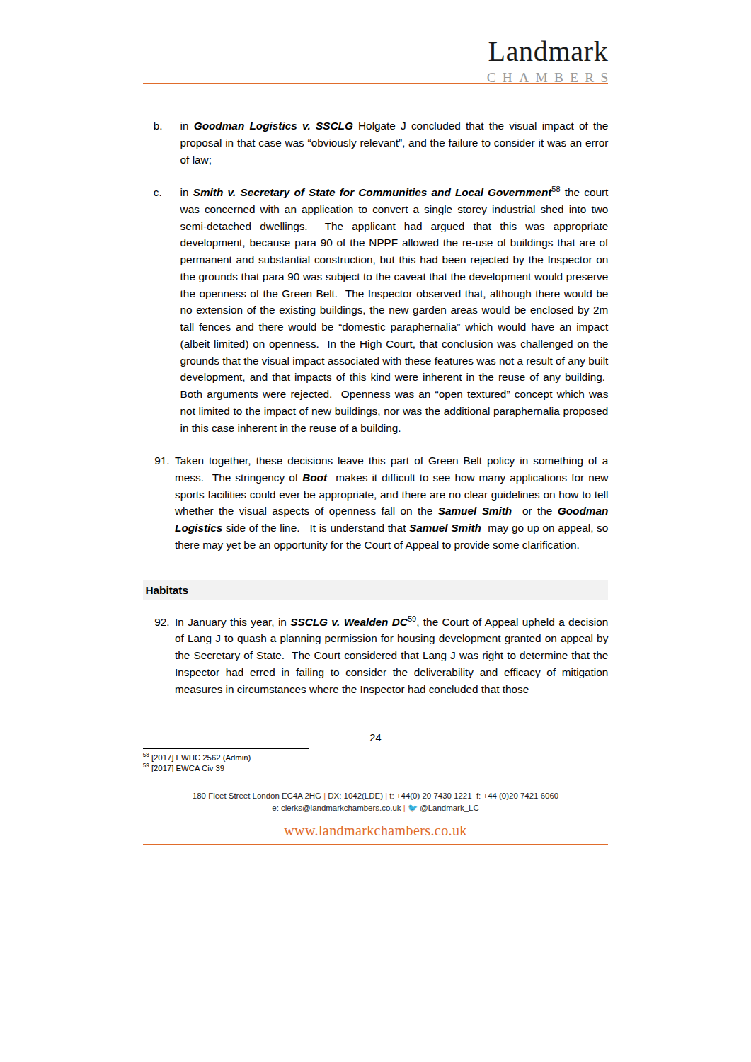Landmark
CHAMBERS
b. in Goodman Logistics v. SSCLG Holgate J concluded that the visual impact of the proposal in that case was “obviously relevant”, and the failure to consider it was an error of law;
c. in Smith v. Secretary of State for Communities and Local Government58 the court was concerned with an application to convert a single storey industrial shed into two semi-detached dwellings. The applicant had argued that this was appropriate development, because para 90 of the NPPF allowed the re-use of buildings that are of permanent and substantial construction, but this had been rejected by the Inspector on the grounds that para 90 was subject to the caveat that the development would preserve the openness of the Green Belt. The Inspector observed that, although there would be no extension of the existing buildings, the new garden areas would be enclosed by 2m tall fences and there would be “domestic paraphernalia” which would have an impact (albeit limited) on openness. In the High Court, that conclusion was challenged on the grounds that the visual impact associated with these features was not a result of any built development, and that impacts of this kind were inherent in the reuse of any building. Both arguments were rejected. Openness was an “open textured” concept which was not limited to the impact of new buildings, nor was the additional paraphernalia proposed in this case inherent in the reuse of a building.
91. Taken together, these decisions leave this part of Green Belt policy in something of a mess. The stringency of Boot makes it difficult to see how many applications for new sports facilities could ever be appropriate, and there are no clear guidelines on how to tell whether the visual aspects of openness fall on the Samuel Smith or the Goodman Logistics side of the line. It is understand that Samuel Smith may go up on appeal, so there may yet be an opportunity for the Court of Appeal to provide some clarification.
Habitats
92. In January this year, in SSCLG v. Wealden DC59, the Court of Appeal upheld a decision of Lang J to quash a planning permission for housing development granted on appeal by the Secretary of State. The Court considered that Lang J was right to determine that the Inspector had erred in failing to consider the deliverability and efficacy of mitigation measures in circumstances where the Inspector had concluded that those
24
58 [2017] EWHC 2562 (Admin)
59 [2017] EWCA Civ 39
180 Fleet Street London EC4A 2HG | DX: 1042(LDE) | t: +44(0) 20 7430 1221 f: +44 (0)20 7421 6060
e: clerks@landmarkchambers.co.uk | 🐦 @Landmark_LC
www.landmarkchambers.co.uk